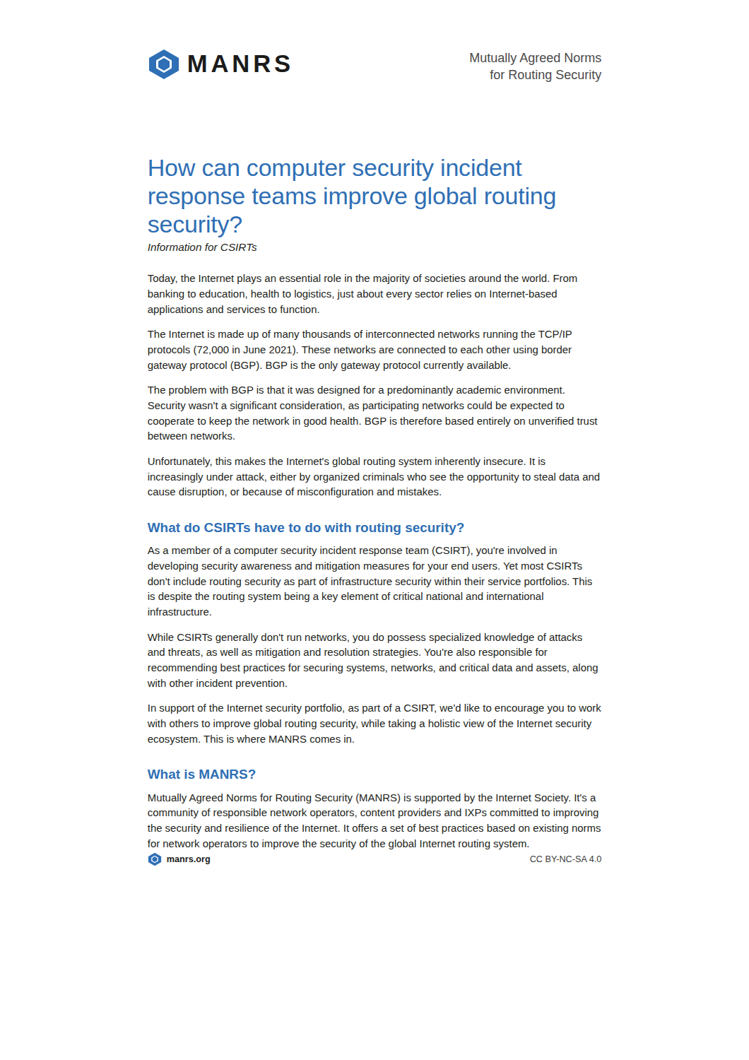MANRS
Mutually Agreed Norms
for Routing Security
How can computer security incident response teams improve global routing security?
Information for CSIRTs
Today, the Internet plays an essential role in the majority of societies around the world. From banking to education, health to logistics, just about every sector relies on Internet-based applications and services to function.
The Internet is made up of many thousands of interconnected networks running the TCP/IP protocols (72,000 in June 2021). These networks are connected to each other using border gateway protocol (BGP). BGP is the only gateway protocol currently available.
The problem with BGP is that it was designed for a predominantly academic environment. Security wasn't a significant consideration, as participating networks could be expected to cooperate to keep the network in good health. BGP is therefore based entirely on unverified trust between networks.
Unfortunately, this makes the Internet's global routing system inherently insecure. It is increasingly under attack, either by organized criminals who see the opportunity to steal data and cause disruption, or because of misconfiguration and mistakes.
What do CSIRTs have to do with routing security?
As a member of a computer security incident response team (CSIRT), you're involved in developing security awareness and mitigation measures for your end users. Yet most CSIRTs don't include routing security as part of infrastructure security within their service portfolios. This is despite the routing system being a key element of critical national and international infrastructure.
While CSIRTs generally don't run networks, you do possess specialized knowledge of attacks and threats, as well as mitigation and resolution strategies. You're also responsible for recommending best practices for securing systems, networks, and critical data and assets, along with other incident prevention.
In support of the Internet security portfolio, as part of a CSIRT, we'd like to encourage you to work with others to improve global routing security, while taking a holistic view of the Internet security ecosystem. This is where MANRS comes in.
What is MANRS?
Mutually Agreed Norms for Routing Security (MANRS) is supported by the Internet Society. It's a community of responsible network operators, content providers and IXPs committed to improving the security and resilience of the Internet. It offers a set of best practices based on existing norms for network operators to improve the security of the global Internet routing system.
manrs.org
CC BY-NC-SA 4.0